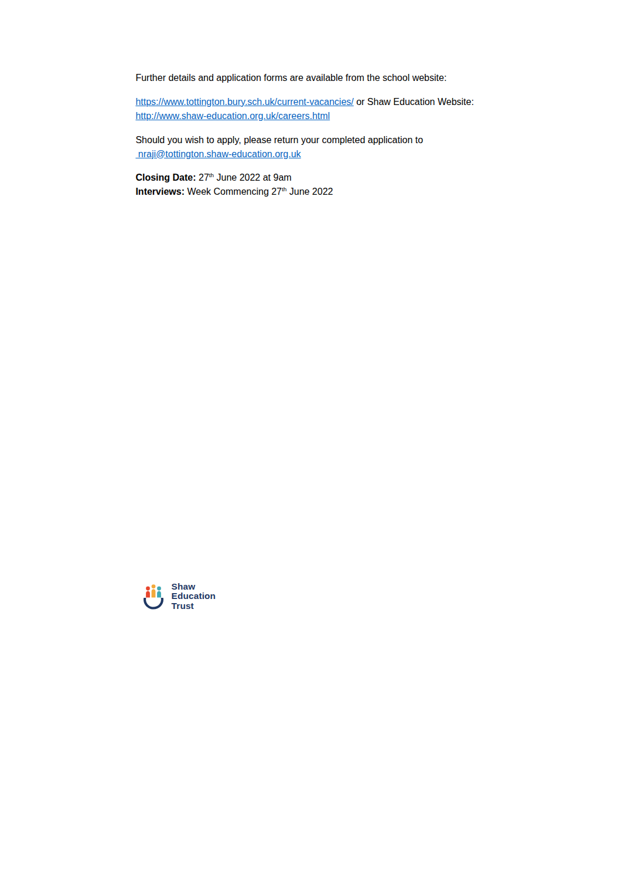Further details and application forms are available from the school website:
https://www.tottington.bury.sch.uk/current-vacancies/ or Shaw Education Website:
http://www.shaw-education.org.uk/careers.html
Should you wish to apply, please return your completed application to nraji@tottington.shaw-education.org.uk
Closing Date: 27th June 2022 at 9am
Interviews: Week Commencing 27th June 2022
Shaw
Education
Trust